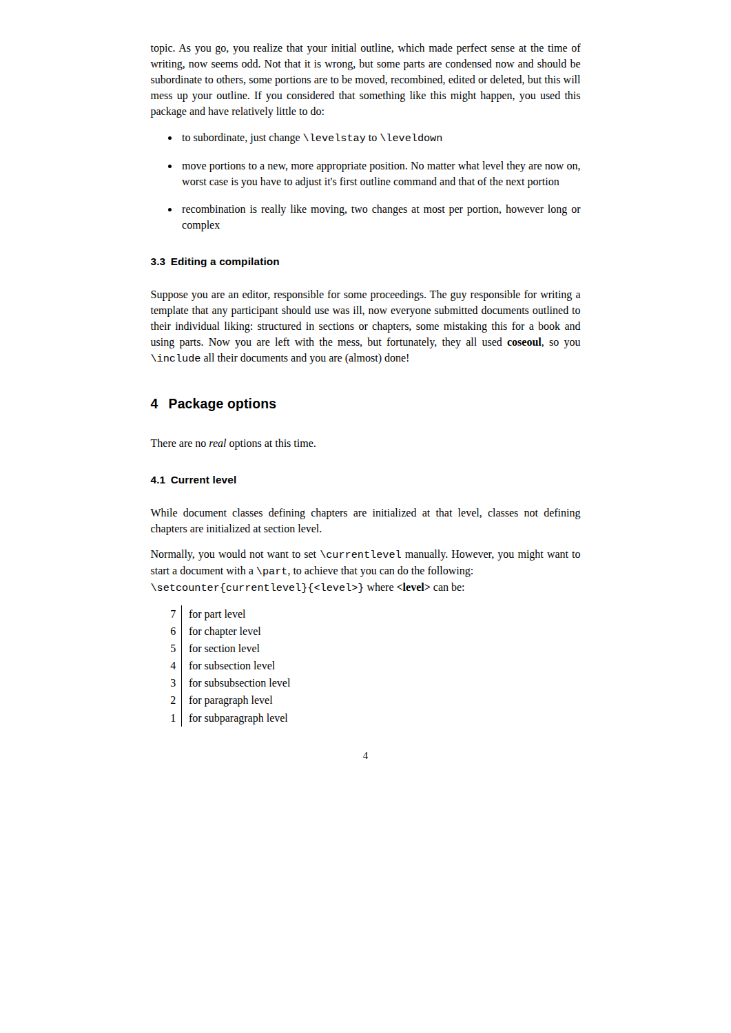topic. As you go, you realize that your initial outline, which made perfect sense at the time of writing, now seems odd. Not that it is wrong, but some parts are condensed now and should be subordinate to others, some portions are to be moved, recombined, edited or deleted, but this will mess up your outline. If you considered that something like this might happen, you used this package and have relatively little to do:
to subordinate, just change \levelstay to \leveldown
move portions to a new, more appropriate position. No matter what level they are now on, worst case is you have to adjust it's first outline command and that of the next portion
recombination is really like moving, two changes at most per portion, however long or complex
3.3 Editing a compilation
Suppose you are an editor, responsible for some proceedings. The guy responsible for writing a template that any participant should use was ill, now everyone submitted documents outlined to their individual liking: structured in sections or chapters, some mistaking this for a book and using parts. Now you are left with the mess, but fortunately, they all used coseoul, so you \include all their documents and you are (almost) done!
4 Package options
There are no real options at this time.
4.1 Current level
While document classes defining chapters are initialized at that level, classes not defining chapters are initialized at section level.
Normally, you would not want to set \currentlevel manually. However, you might want to start a document with a \part, to achieve that you can do the following:
\setcounter{currentlevel}{<level>} where <level> can be:
| 7 | for part level |
| 6 | for chapter level |
| 5 | for section level |
| 4 | for subsection level |
| 3 | for subsubsection level |
| 2 | for paragraph level |
| 1 | for subparagraph level |
4